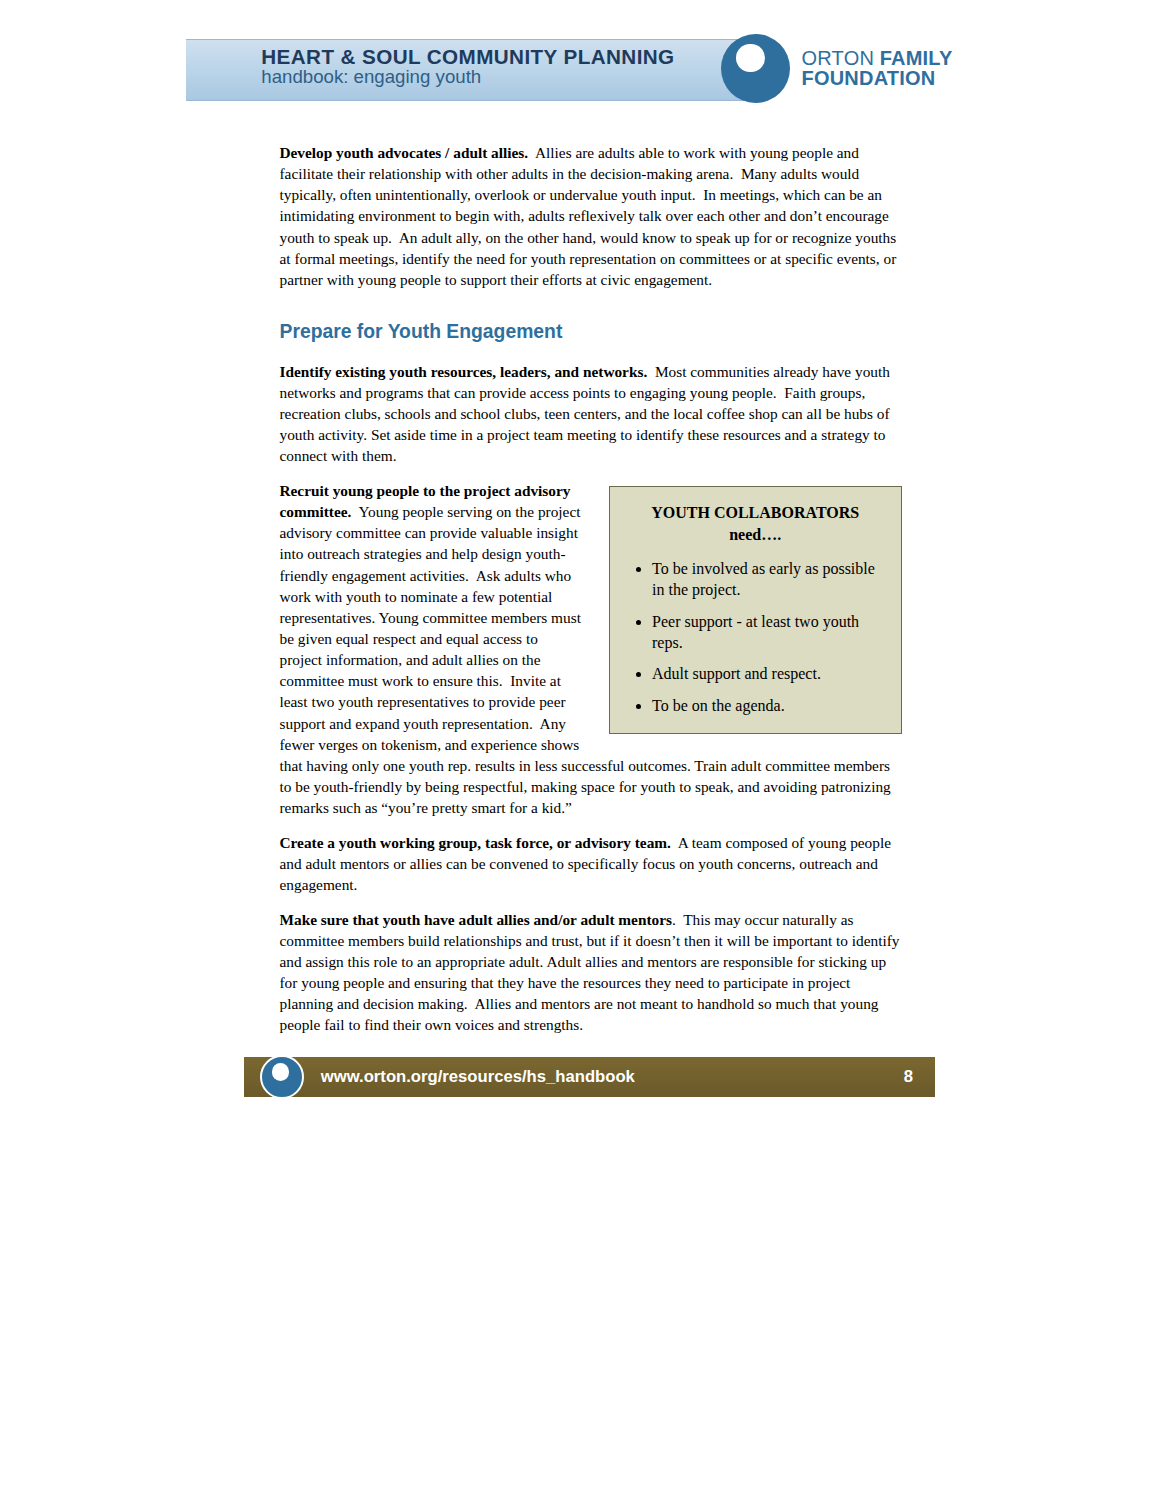HEART & SOUL COMMUNITY PLANNING
handbook: engaging youth
ORTON FAMILY
FOUNDATION
Develop youth advocates / adult allies. Allies are adults able to work with young people and facilitate their relationship with other adults in the decision-making arena. Many adults would typically, often unintentionally, overlook or undervalue youth input. In meetings, which can be an intimidating environment to begin with, adults reflexively talk over each other and don’t encourage youth to speak up. An adult ally, on the other hand, would know to speak up for or recognize youths at formal meetings, identify the need for youth representation on committees or at specific events, or partner with young people to support their efforts at civic engagement.
Prepare for Youth Engagement
Identify existing youth resources, leaders, and networks. Most communities already have youth networks and programs that can provide access points to engaging young people. Faith groups, recreation clubs, schools and school clubs, teen centers, and the local coffee shop can all be hubs of youth activity. Set aside time in a project team meeting to identify these resources and a strategy to connect with them.
YOUTH COLLABORATORS need….
To be involved as early as possible in the project.
Peer support - at least two youth reps.
Adult support and respect.
To be on the agenda.
Recruit young people to the project advisory committee. Young people serving on the project advisory committee can provide valuable insight into outreach strategies and help design youth-friendly engagement activities. Ask adults who work with youth to nominate a few potential representatives. Young committee members must be given equal respect and equal access to project information, and adult allies on the committee must work to ensure this. Invite at least two youth representatives to provide peer support and expand youth representation. Any fewer verges on tokenism, and experience shows that having only one youth rep. results in less successful outcomes. Train adult committee members to be youth-friendly by being respectful, making space for youth to speak, and avoiding patronizing remarks such as “you’re pretty smart for a kid.”
Create a youth working group, task force, or advisory team. A team composed of young people and adult mentors or allies can be convened to specifically focus on youth concerns, outreach and engagement.
Make sure that youth have adult allies and/or adult mentors. This may occur naturally as committee members build relationships and trust, but if it doesn’t then it will be important to identify and assign this role to an appropriate adult. Adult allies and mentors are responsible for sticking up for young people and ensuring that they have the resources they need to participate in project planning and decision making. Allies and mentors are not meant to handhold so much that young people fail to find their own voices and strengths.
www.orton.org/resources/hs_handbook
8